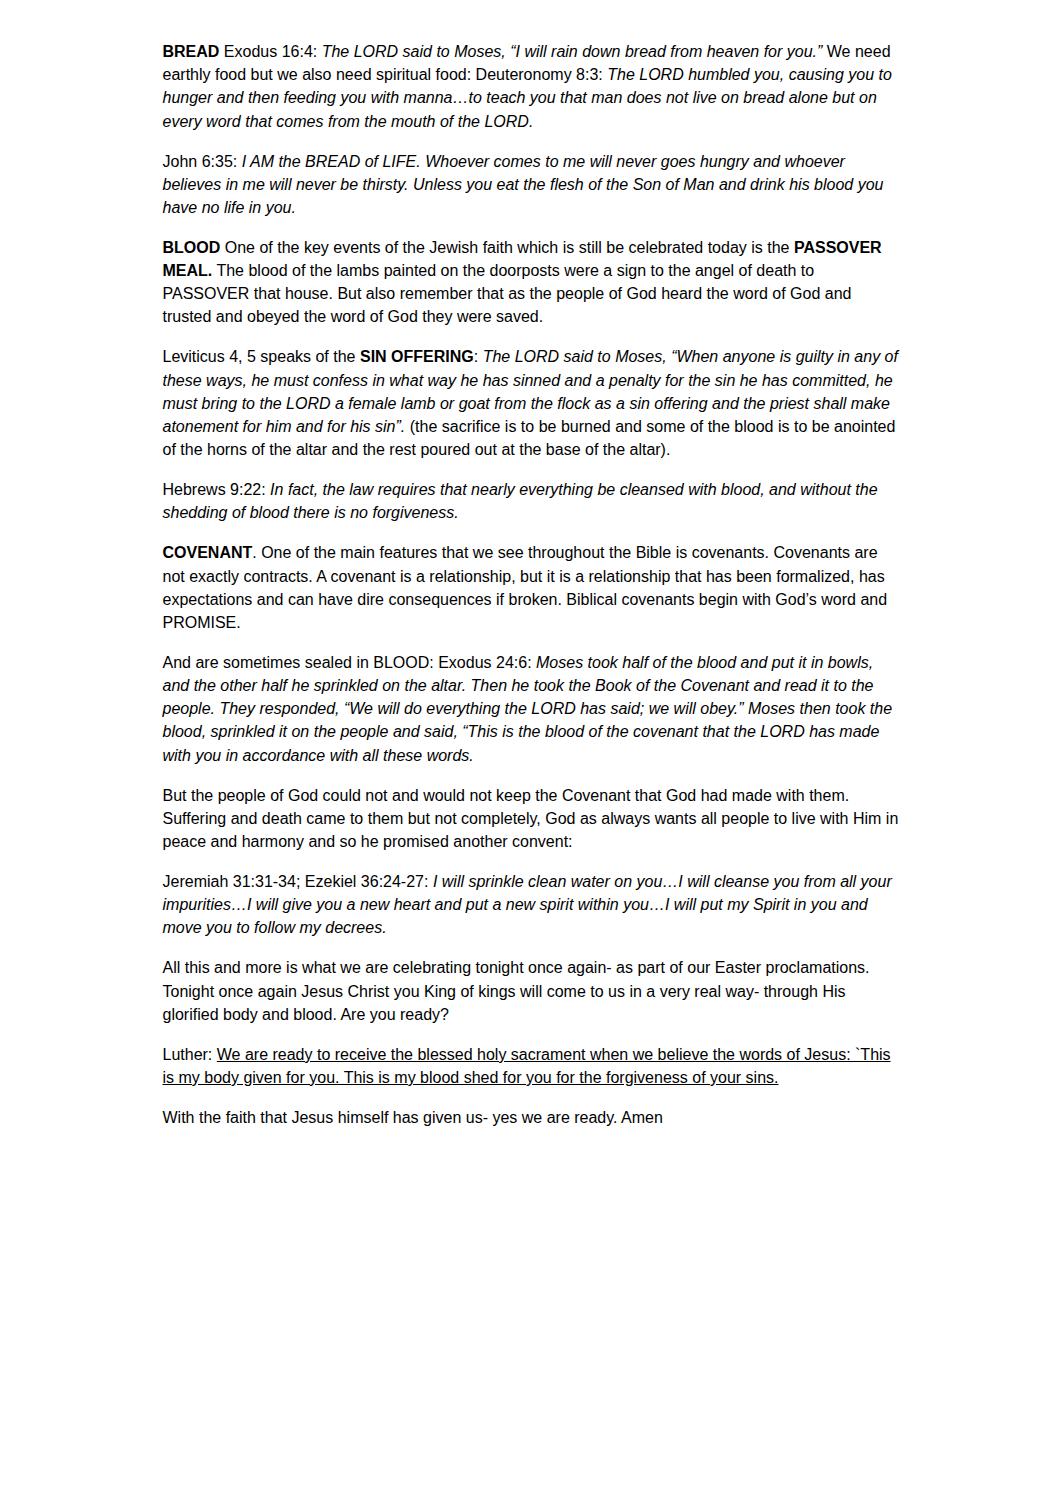BREAD Exodus 16:4: The LORD said to Moses, “I will rain down bread from heaven for you.” We need earthly food but we also need spiritual food: Deuteronomy 8:3: The LORD humbled you, causing you to hunger and then feeding you with manna…to teach you that man does not live on bread alone but on every word that comes from the mouth of the LORD.
John 6:35: I AM the BREAD of LIFE. Whoever comes to me will never goes hungry and whoever believes in me will never be thirsty. Unless you eat the flesh of the Son of Man and drink his blood you have no life in you.
BLOOD One of the key events of the Jewish faith which is still be celebrated today is the PASSOVER MEAL. The blood of the lambs painted on the doorposts were a sign to the angel of death to PASSOVER that house. But also remember that as the people of God heard the word of God and trusted and obeyed the word of God they were saved.
Leviticus 4, 5 speaks of the SIN OFFERING: The LORD said to Moses, “When anyone is guilty in any of these ways, he must confess in what way he has sinned and a penalty for the sin he has committed, he must bring to the LORD a female lamb or goat from the flock as a sin offering and the priest shall make atonement for him and for his sin”. (the sacrifice is to be burned and some of the blood is to be anointed of the horns of the altar and the rest poured out at the base of the altar).
Hebrews 9:22: In fact, the law requires that nearly everything be cleansed with blood, and without the shedding of blood there is no forgiveness.
COVENANT. One of the main features that we see throughout the Bible is covenants. Covenants are not exactly contracts. A covenant is a relationship, but it is a relationship that has been formalized, has expectations and can have dire consequences if broken. Biblical covenants begin with God’s word and PROMISE.
And are sometimes sealed in BLOOD: Exodus 24:6: Moses took half of the blood and put it in bowls, and the other half he sprinkled on the altar. Then he took the Book of the Covenant and read it to the people. They responded, “We will do everything the LORD has said; we will obey.” Moses then took the blood, sprinkled it on the people and said, “This is the blood of the covenant that the LORD has made with you in accordance with all these words.
But the people of God could not and would not keep the Covenant that God had made with them. Suffering and death came to them but not completely, God as always wants all people to live with Him in peace and harmony and so he promised another convent:
Jeremiah 31:31-34; Ezekiel 36:24-27: I will sprinkle clean water on you…I will cleanse you from all your impurities…I will give you a new heart and put a new spirit within you…I will put my Spirit in you and move you to follow my decrees.
All this and more is what we are celebrating tonight once again- as part of our Easter proclamations. Tonight once again Jesus Christ you King of kings will come to us in a very real way- through His glorified body and blood. Are you ready?
Luther: We are ready to receive the blessed holy sacrament when we believe the words of Jesus: `This is my body given for you. This is my blood shed for you for the forgiveness of your sins.
With the faith that Jesus himself has given us- yes we are ready. Amen